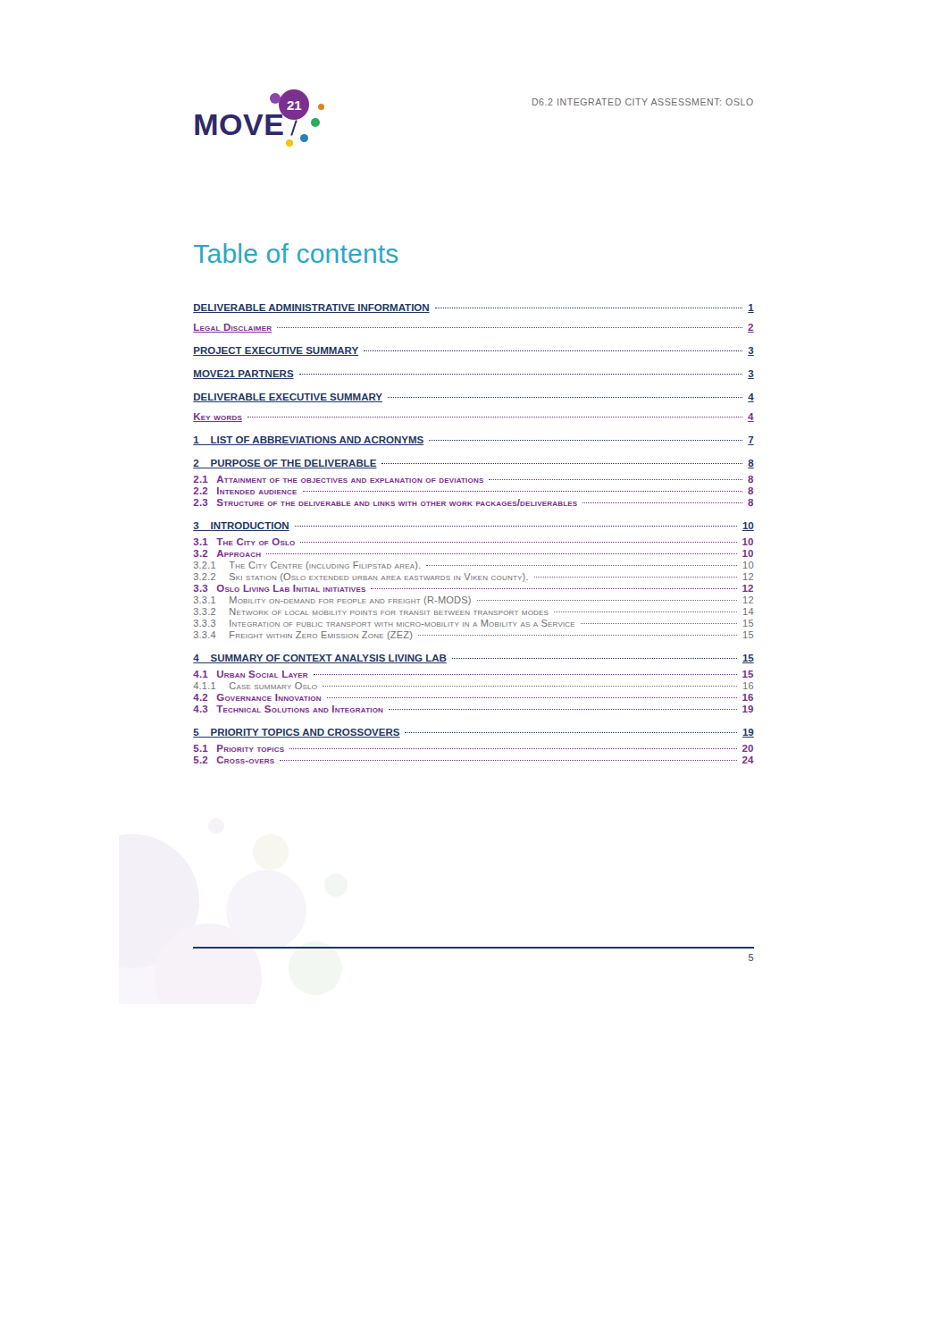MOVE 21
D6.2 Integrated City Assessment: Oslo
Table of contents
Deliverable administrative information 1
Legal Disclaimer 2
Project executive summary 3
MOVE21 partners 3
Deliverable executive summary 4
Key words 4
1 List of abbreviations and acronyms 7
2 Purpose of the deliverable 8
2.1 Attainment of the objectives and explanation of deviations 8
2.2 Intended audience 8
2.3 Structure of the deliverable and links with other work packages/deliverables 8
3 Introduction 10
3.1 The City of Oslo 10
3.2 Approach 10
3.2.1 The City Centre (including Filipstad area). 10
3.2.2 Ski station (Oslo extended urban area eastwards in Viken county). 12
3.3 Oslo Living Lab Initial initiatives 12
3.3.1 Mobility on-demand for people and freight (R-MODS) 12
3.3.2 Network of local mobility points for transit between transport modes 14
3.3.3 Integration of public transport with micro-mobility in a Mobility as a Service 15
3.3.4 Freight within Zero Emission Zone (ZEZ) 15
4 Summary of context analysis Living Lab 15
4.1 Urban Social Layer 15
4.1.1 Case summary Oslo 16
4.2 Governance Innovation 16
4.3 Technical Solutions and Integration 19
5 Priority topics and crossovers 19
5.1 Priority topics 20
5.2 Cross-overs 24
5